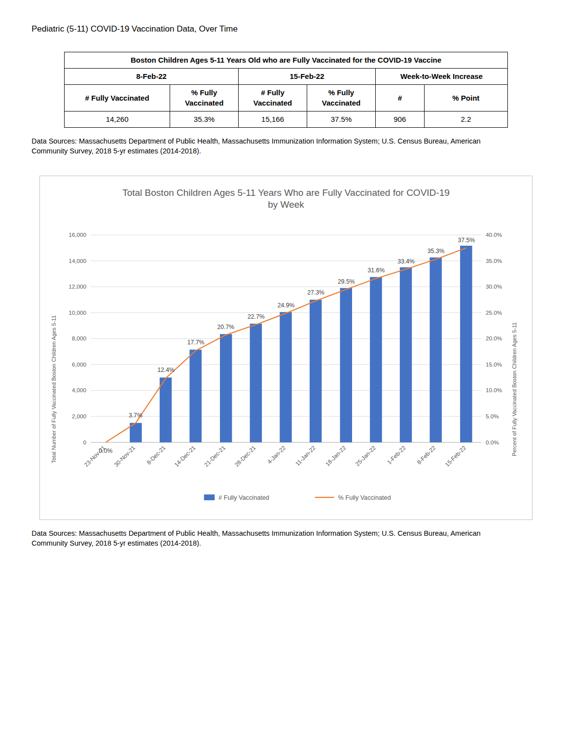Pediatric (5-11) COVID-19 Vaccination Data, Over Time
| Boston Children Ages 5-11 Years Old who are Fully Vaccinated for the COVID-19 Vaccine |
| --- |
| 8-Feb-22 | 15-Feb-22 | Week-to-Week Increase |
| # Fully Vaccinated | % Fully Vaccinated | # Fully Vaccinated | % Fully Vaccinated | # | % Point |
| 14,260 | 35.3% | 15,166 | 37.5% | 906 | 2.2 |
Data Sources: Massachusetts Department of Public Health, Massachusetts Immunization Information System; U.S. Census Bureau, American Community Survey, 2018 5-yr estimates (2014-2018).
Total Boston Children Ages 5-11 Years Who are Fully Vaccinated for COVID-19
by Week
Total Number of Fully Vaccinated Boston Children Ages 5-11 Percent of Fully Vaccinated Boston Children Ages 5-11 16,000 14,000 12,000 10,000 8,000 6,000 4,000 2,000 0 40.0% 35.0% 30.0% 25.0% 20.0% 15.0% 10.0% 5.0% 0.0% 0.0% 3.7% 12.4% 17.7% 20.7% 22.7% 24.9% 27.3% 29.5% 31.6% 33.4% 35.3% 37.5% 23-Nov-21 30-Nov-21 8-Dec-21 14-Dec-21 21-Dec-21 28-Dec-21 4-Jan-22 11-Jan-22 18-Jan-22 25-Jan-22 1-Feb-22 8-Feb-22 15-Feb-22 # Fully Vaccinated % Fully Vaccinated
Data Sources: Massachusetts Department of Public Health, Massachusetts Immunization Information System; U.S. Census Bureau, American Community Survey, 2018 5-yr estimates (2014-2018).